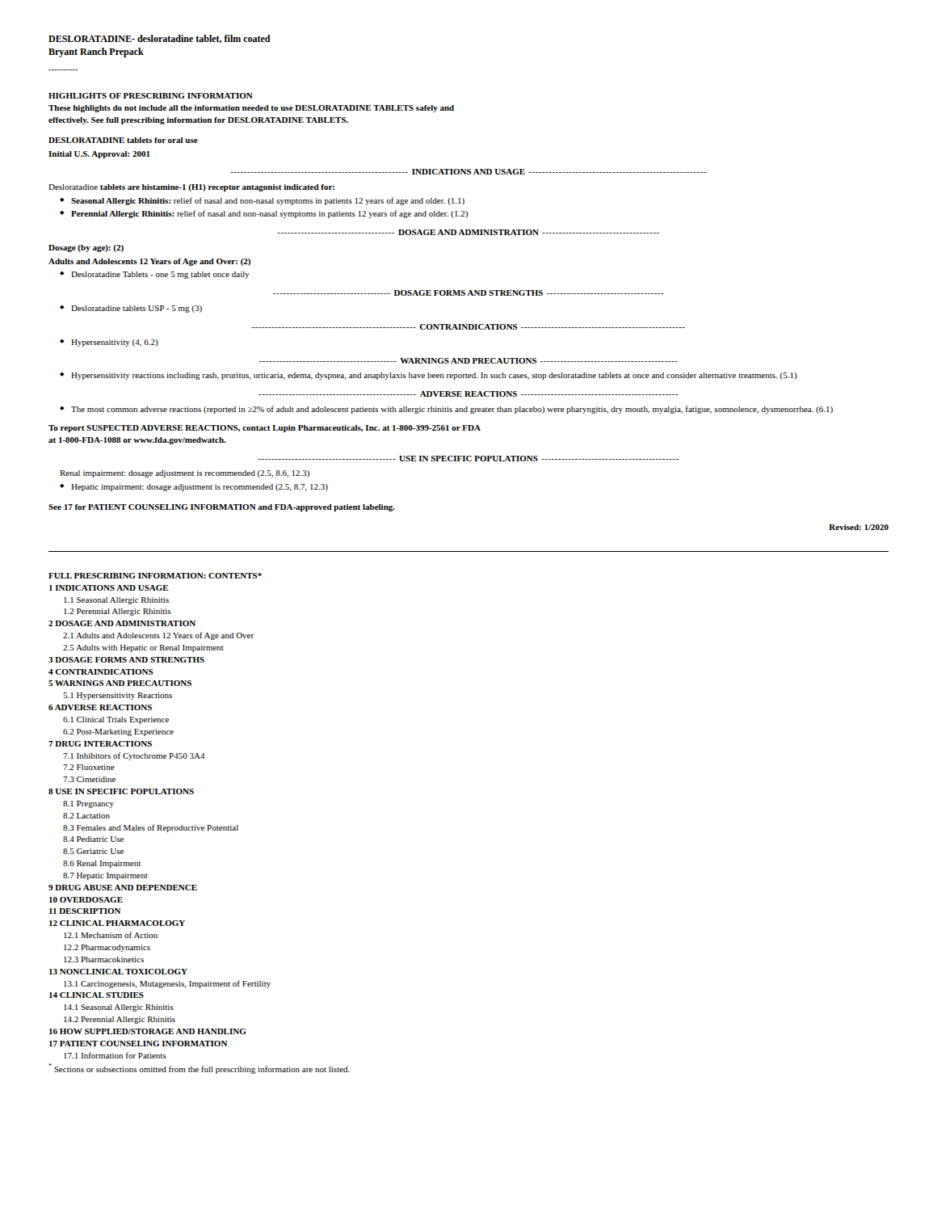DESLORATADINE- desloratadine tablet, film coated
Bryant Ranch Prepack
----------
HIGHLIGHTS OF PRESCRIBING INFORMATION
These highlights do not include all the information needed to use DESLORATADINE TABLETS safely and
effectively. See full prescribing information for DESLORATADINE TABLETS.
DESLORATADINE tablets for oral use
Initial U.S. Approval: 2001
----------------------------------------------------- INDICATIONS AND USAGE -----------------------------------------------------
Desloratadine tablets are histamine-1 (H1) receptor antagonist indicated for:
Seasonal Allergic Rhinitis: relief of nasal and non-nasal symptoms in patients 12 years of age and older. (1.1)
Perennial Allergic Rhinitis: relief of nasal and non-nasal symptoms in patients 12 years of age and older. (1.2)
----------------------------------- DOSAGE AND ADMINISTRATION -----------------------------------
Dosage (by age): (2)
Adults and Adolescents 12 Years of Age and Over: (2)
Desloratadine Tablets - one 5 mg tablet once daily
----------------------------------- DOSAGE FORMS AND STRENGTHS -----------------------------------
Desloratadine tablets USP - 5 mg (3)
------------------------------------------------- CONTRAINDICATIONS -------------------------------------------------
Hypersensitivity (4, 6.2)
----------------------------------------- WARNINGS AND PRECAUTIONS -----------------------------------------
Hypersensitivity reactions including rash, pruritus, urticaria, edema, dyspnea, and anaphylaxis have been reported. In such cases, stop desloratadine tablets at once and consider alternative treatments. (5.1)
----------------------------------------------- ADVERSE REACTIONS -----------------------------------------------
The most common adverse reactions (reported in ≥2% of adult and adolescent patients with allergic rhinitis and greater than placebo) were pharyngitis, dry mouth, myalgia, fatigue, somnolence, dysmenorrhea. (6.1)
To report SUSPECTED ADVERSE REACTIONS, contact Lupin Pharmaceuticals, Inc. at 1-800-399-2561 or FDA
at 1-800-FDA-1088 or www.fda.gov/medwatch.
----------------------------------------- USE IN SPECIFIC POPULATIONS -----------------------------------------
Renal impairment: dosage adjustment is recommended (2.5, 8.6, 12.3)
Hepatic impairment: dosage adjustment is recommended (2.5, 8.7, 12.3)
See 17 for PATIENT COUNSELING INFORMATION and FDA-approved patient labeling.
Revised: 1/2020
FULL PRESCRIBING INFORMATION: CONTENTS*
1 INDICATIONS AND USAGE
1.1 Seasonal Allergic Rhinitis
1.2 Perennial Allergic Rhinitis
2 DOSAGE AND ADMINISTRATION
2.1 Adults and Adolescents 12 Years of Age and Over
2.5 Adults with Hepatic or Renal Impairment
3 DOSAGE FORMS AND STRENGTHS
4 CONTRAINDICATIONS
5 WARNINGS AND PRECAUTIONS
5.1 Hypersensitivity Reactions
6 ADVERSE REACTIONS
6.1 Clinical Trials Experience
6.2 Post-Marketing Experience
7 DRUG INTERACTIONS
7.1 Inhibitors of Cytochrome P450 3A4
7.2 Fluoxetine
7.3 Cimetidine
8 USE IN SPECIFIC POPULATIONS
8.1 Pregnancy
8.2 Lactation
8.3 Females and Males of Reproductive Potential
8.4 Pediatric Use
8.5 Geriatric Use
8.6 Renal Impairment
8.7 Hepatic Impairment
9 DRUG ABUSE AND DEPENDENCE
10 OVERDOSAGE
11 DESCRIPTION
12 CLINICAL PHARMACOLOGY
12.1 Mechanism of Action
12.2 Pharmacodynamics
12.3 Pharmacokinetics
13 NONCLINICAL TOXICOLOGY
13.1 Carcinogenesis, Mutagenesis, Impairment of Fertility
14 CLINICAL STUDIES
14.1 Seasonal Allergic Rhinitis
14.2 Perennial Allergic Rhinitis
16 HOW SUPPLIED/STORAGE AND HANDLING
17 PATIENT COUNSELING INFORMATION
17.1 Information for Patients
* Sections or subsections omitted from the full prescribing information are not listed.